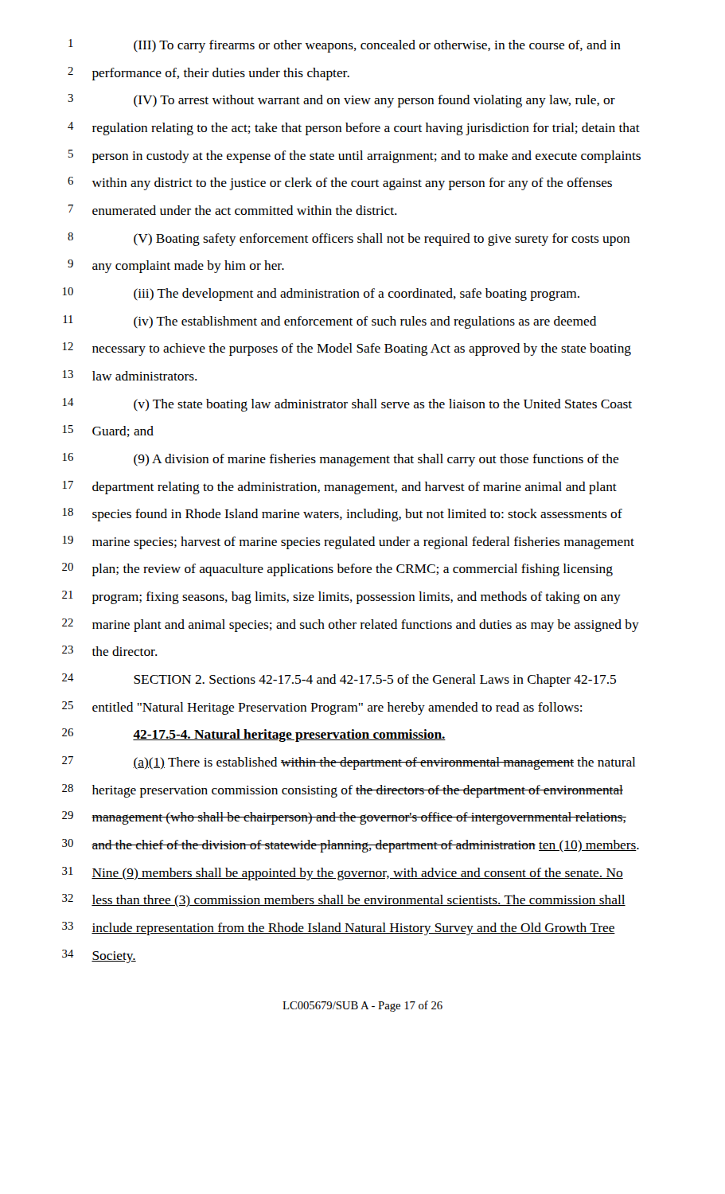(III) To carry firearms or other weapons, concealed or otherwise, in the course of, and in
performance of, their duties under this chapter.
(IV) To arrest without warrant and on view any person found violating any law, rule, or
regulation relating to the act; take that person before a court having jurisdiction for trial; detain that
person in custody at the expense of the state until arraignment; and to make and execute complaints
within any district to the justice or clerk of the court against any person for any of the offenses
enumerated under the act committed within the district.
(V) Boating safety enforcement officers shall not be required to give surety for costs upon
any complaint made by him or her.
(iii) The development and administration of a coordinated, safe boating program.
(iv) The establishment and enforcement of such rules and regulations as are deemed
necessary to achieve the purposes of the Model Safe Boating Act as approved by the state boating
law administrators.
(v) The state boating law administrator shall serve as the liaison to the United States Coast
Guard; and
(9) A division of marine fisheries management that shall carry out those functions of the
department relating to the administration, management, and harvest of marine animal and plant
species found in Rhode Island marine waters, including, but not limited to: stock assessments of
marine species; harvest of marine species regulated under a regional federal fisheries management
plan; the review of aquaculture applications before the CRMC; a commercial fishing licensing
program; fixing seasons, bag limits, size limits, possession limits, and methods of taking on any
marine plant and animal species; and such other related functions and duties as may be assigned by
the director.
SECTION 2. Sections 42-17.5-4 and 42-17.5-5 of the General Laws in Chapter 42-17.5
entitled "Natural Heritage Preservation Program" are hereby amended to read as follows:
42-17.5-4. Natural heritage preservation commission.
(a)(1) There is established within the department of environmental management the natural
heritage preservation commission consisting of the directors of the department of environmental
management (who shall be chairperson) and the governor's office of intergovernmental relations,
and the chief of the division of statewide planning, department of administration ten (10) members.
Nine (9) members shall be appointed by the governor, with advice and consent of the senate. No
less than three (3) commission members shall be environmental scientists. The commission shall
include representation from the Rhode Island Natural History Survey and the Old Growth Tree
Society.
LC005679/SUB A - Page 17 of 26